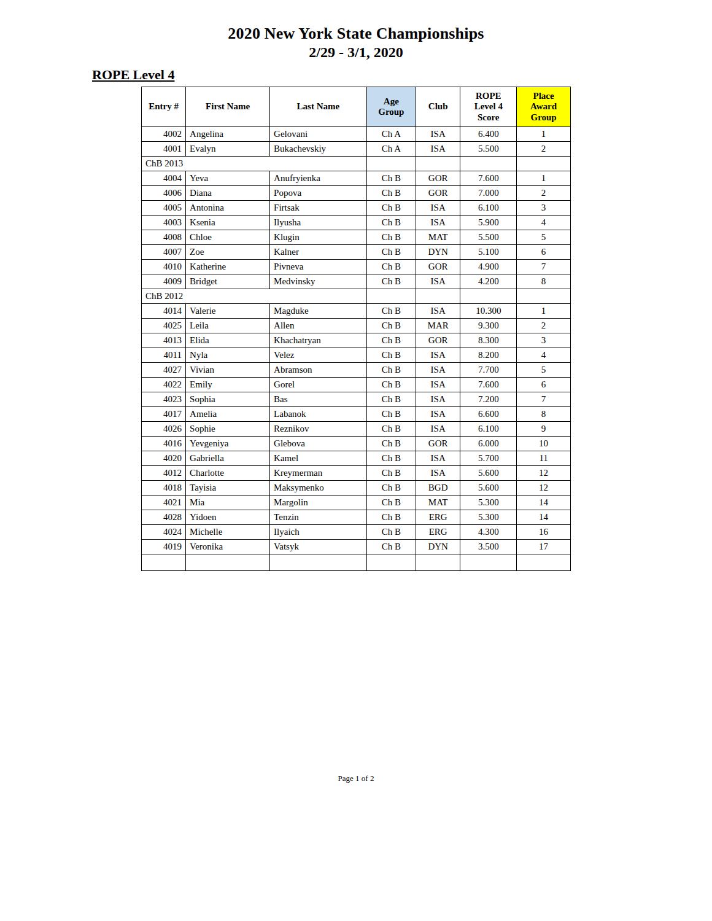2020 New York State Championships
2/29 - 3/1, 2020
ROPE Level 4
| Entry # | First Name | Last Name | Age Group | Club | ROPE Level 4 Score | Place Award Group |
| --- | --- | --- | --- | --- | --- | --- |
| 4002 | Angelina | Gelovani | Ch A | ISA | 6.400 | 1 |
| 4001 | Evalyn | Bukachevskiy | Ch A | ISA | 5.500 | 2 |
| ChB 2013 | | | | |
| 4004 | Yeva | Anufryienka | Ch B | GOR | 7.600 | 1 |
| 4006 | Diana | Popova | Ch B | GOR | 7.000 | 2 |
| 4005 | Antonina | Firtsak | Ch B | ISA | 6.100 | 3 |
| 4003 | Ksenia | Ilyusha | Ch B | ISA | 5.900 | 4 |
| 4008 | Chloe | Klugin | Ch B | MAT | 5.500 | 5 |
| 4007 | Zoe | Kalner | Ch B | DYN | 5.100 | 6 |
| 4010 | Katherine | Pivneva | Ch B | GOR | 4.900 | 7 |
| 4009 | Bridget | Medvinsky | Ch B | ISA | 4.200 | 8 |
| ChB 2012 | | | | |
| 4014 | Valerie | Magduke | Ch B | ISA | 10.300 | 1 |
| 4025 | Leila | Allen | Ch B | MAR | 9.300 | 2 |
| 4013 | Elida | Khachatryan | Ch B | GOR | 8.300 | 3 |
| 4011 | Nyla | Velez | Ch B | ISA | 8.200 | 4 |
| 4027 | Vivian | Abramson | Ch B | ISA | 7.700 | 5 |
| 4022 | Emily | Gorel | Ch B | ISA | 7.600 | 6 |
| 4023 | Sophia | Bas | Ch B | ISA | 7.200 | 7 |
| 4017 | Amelia | Labanok | Ch B | ISA | 6.600 | 8 |
| 4026 | Sophie | Reznikov | Ch B | ISA | 6.100 | 9 |
| 4016 | Yevgeniya | Glebova | Ch B | GOR | 6.000 | 10 |
| 4020 | Gabriella | Kamel | Ch B | ISA | 5.700 | 11 |
| 4012 | Charlotte | Kreymerman | Ch B | ISA | 5.600 | 12 |
| 4018 | Tayisia | Maksymenko | Ch B | BGD | 5.600 | 12 |
| 4021 | Mia | Margolin | Ch B | MAT | 5.300 | 14 |
| 4028 | Yidoen | Tenzin | Ch B | ERG | 5.300 | 14 |
| 4024 | Michelle | Ilyaich | Ch B | ERG | 4.300 | 16 |
| 4019 | Veronika | Vatsyk | Ch B | DYN | 3.500 | 17 |
Page 1 of 2